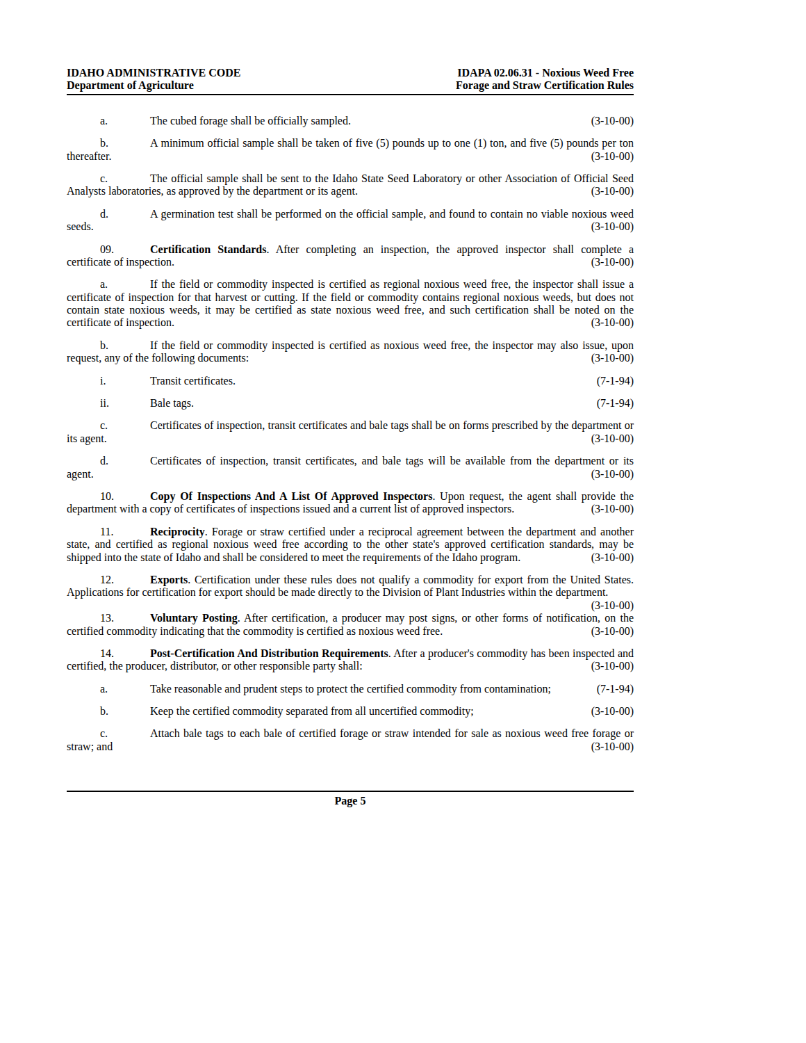IDAHO ADMINISTRATIVE CODE
Department of Agriculture
IDAPA 02.06.31 - Noxious Weed Free
Forage and Straw Certification Rules
a. The cubed forage shall be officially sampled.(3-10-00)
b. A minimum official sample shall be taken of five (5) pounds up to one (1) ton, and five (5) pounds per ton thereafter.(3-10-00)
c. The official sample shall be sent to the Idaho State Seed Laboratory or other Association of Official Seed Analysts laboratories, as approved by the department or its agent.(3-10-00)
d. A germination test shall be performed on the official sample, and found to contain no viable noxious weed seeds.(3-10-00)
09. Certification Standards. After completing an inspection, the approved inspector shall complete a certificate of inspection.(3-10-00)
a. If the field or commodity inspected is certified as regional noxious weed free, the inspector shall issue a certificate of inspection for that harvest or cutting. If the field or commodity contains regional noxious weeds, but does not contain state noxious weeds, it may be certified as state noxious weed free, and such certification shall be noted on the certificate of inspection.(3-10-00)
b. If the field or commodity inspected is certified as noxious weed free, the inspector may also issue, upon request, any of the following documents:(3-10-00)
i. Transit certificates.(7-1-94)
ii. Bale tags.(7-1-94)
c. Certificates of inspection, transit certificates and bale tags shall be on forms prescribed by the department or its agent.(3-10-00)
d. Certificates of inspection, transit certificates, and bale tags will be available from the department or its agent.(3-10-00)
10. Copy Of Inspections And A List Of Approved Inspectors. Upon request, the agent shall provide the department with a copy of certificates of inspections issued and a current list of approved inspectors.(3-10-00)
11. Reciprocity. Forage or straw certified under a reciprocal agreement between the department and another state, and certified as regional noxious weed free according to the other state's approved certification standards, may be shipped into the state of Idaho and shall be considered to meet the requirements of the Idaho program.(3-10-00)
12. Exports. Certification under these rules does not qualify a commodity for export from the United States. Applications for certification for export should be made directly to the Division of Plant Industries within the department.(3-10-00)
13. Voluntary Posting. After certification, a producer may post signs, or other forms of notification, on the certified commodity indicating that the commodity is certified as noxious weed free.(3-10-00)
14. Post-Certification And Distribution Requirements. After a producer's commodity has been inspected and certified, the producer, distributor, or other responsible party shall:(3-10-00)
a. Take reasonable and prudent steps to protect the certified commodity from contamination;(7-1-94)
b. Keep the certified commodity separated from all uncertified commodity;(3-10-00)
c. Attach bale tags to each bale of certified forage or straw intended for sale as noxious weed free forage or straw; and(3-10-00)
Page 5